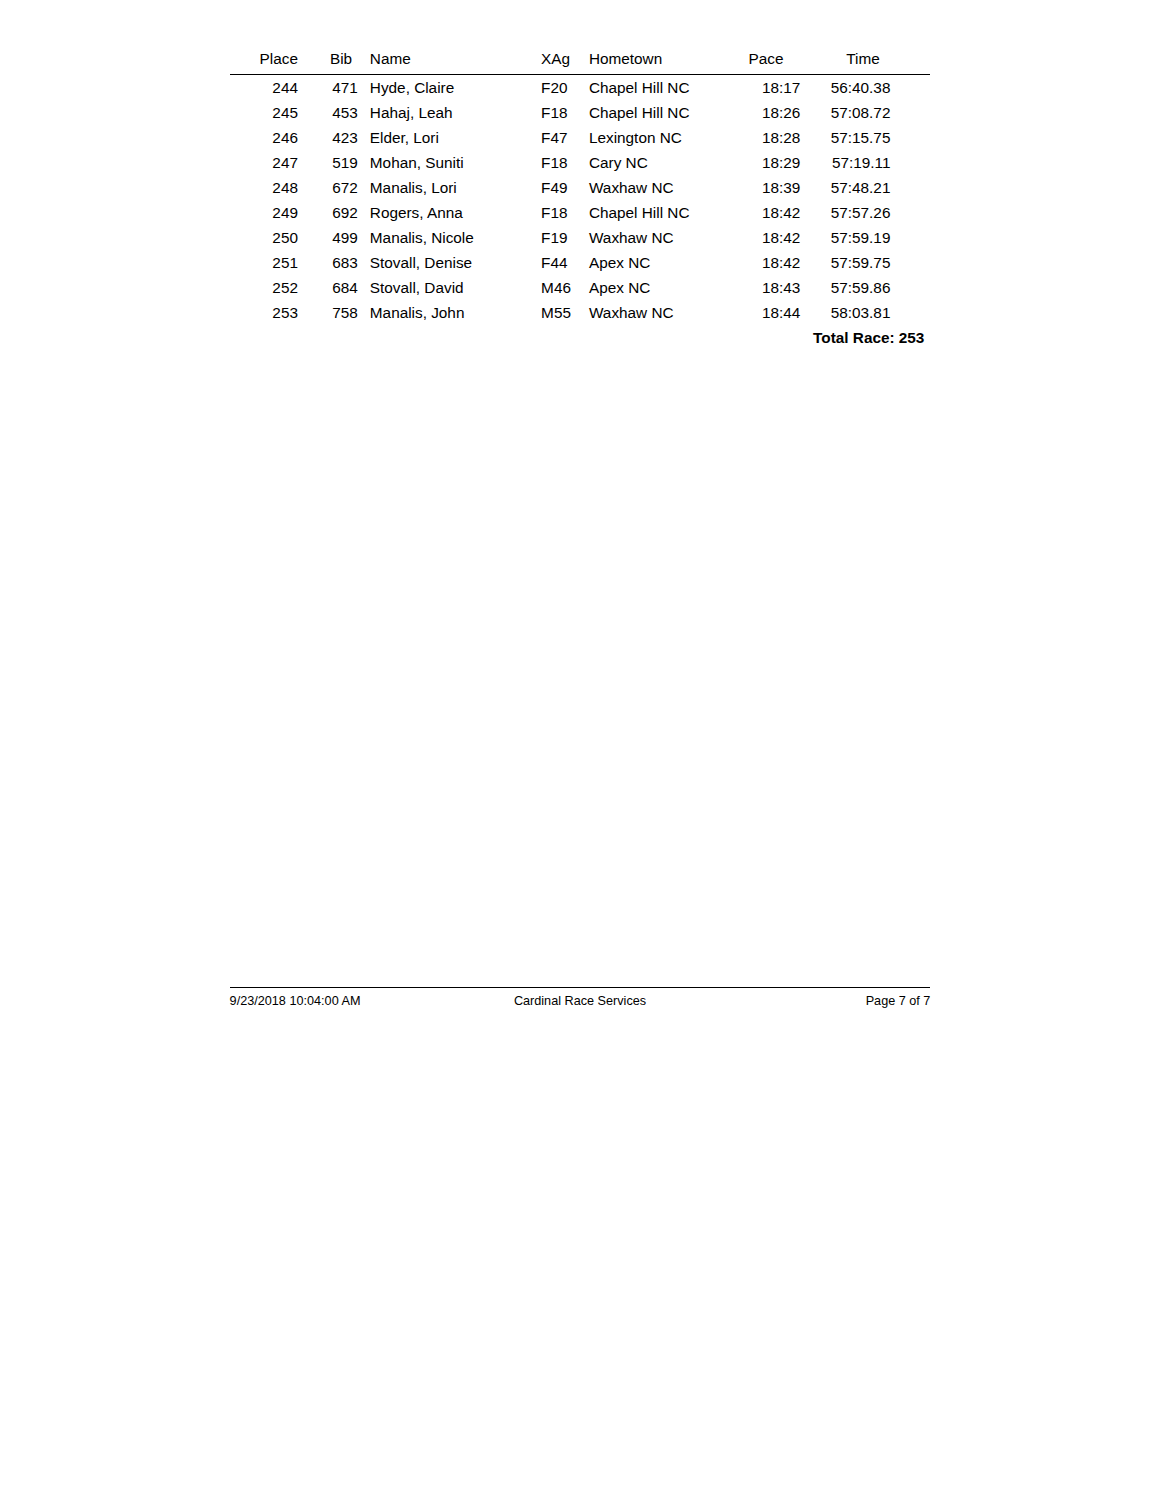| Place | Bib | Name | XAg | Hometown | Pace | Time |
| --- | --- | --- | --- | --- | --- | --- |
| 244 | 471 | Hyde, Claire | F20 | Chapel Hill NC | 18:17 | 56:40.38 |
| 245 | 453 | Hahaj, Leah | F18 | Chapel Hill NC | 18:26 | 57:08.72 |
| 246 | 423 | Elder, Lori | F47 | Lexington NC | 18:28 | 57:15.75 |
| 247 | 519 | Mohan, Suniti | F18 | Cary NC | 18:29 | 57:19.11 |
| 248 | 672 | Manalis, Lori | F49 | Waxhaw NC | 18:39 | 57:48.21 |
| 249 | 692 | Rogers, Anna | F18 | Chapel Hill NC | 18:42 | 57:57.26 |
| 250 | 499 | Manalis, Nicole | F19 | Waxhaw NC | 18:42 | 57:59.19 |
| 251 | 683 | Stovall, Denise | F44 | Apex NC | 18:42 | 57:59.75 |
| 252 | 684 | Stovall, David | M46 | Apex NC | 18:43 | 57:59.86 |
| 253 | 758 | Manalis, John | M55 | Waxhaw NC | 18:44 | 58:03.81 |
| Total Race: 253 |
9/23/2018 10:04:00 AM
Cardinal Race Services
Page 7 of 7